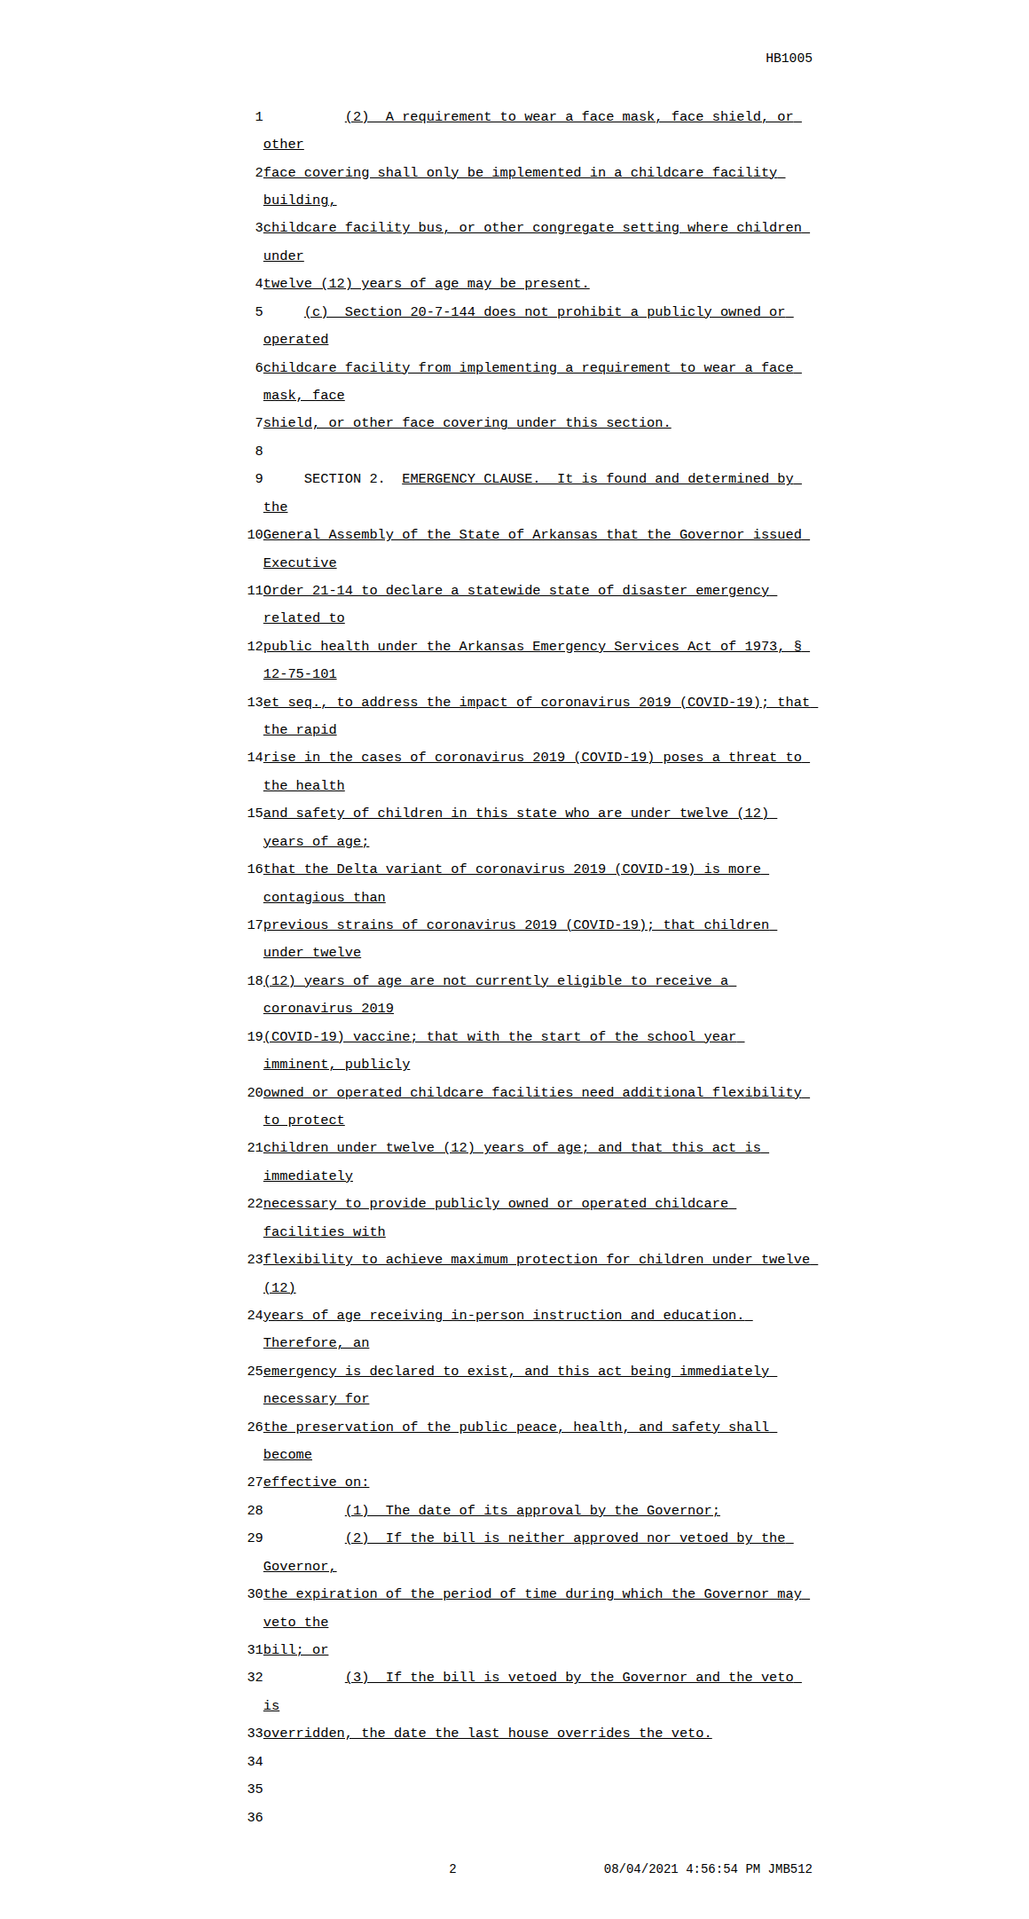HB1005
| 1 | (2) A requirement to wear a face mask, face shield, or other |
| 2 | face covering shall only be implemented in a childcare facility building, |
| 3 | childcare facility bus, or other congregate setting where children under |
| 4 | twelve (12) years of age may be present. |
| 5 | (c) Section 20-7-144 does not prohibit a publicly owned or operated |
| 6 | childcare facility from implementing a requirement to wear a face mask, face |
| 7 | shield, or other face covering under this section. |
| 8 | |
| 9 | SECTION 2. EMERGENCY CLAUSE. It is found and determined by the |
| 10 | General Assembly of the State of Arkansas that the Governor issued Executive |
| 11 | Order 21-14 to declare a statewide state of disaster emergency related to |
| 12 | public health under the Arkansas Emergency Services Act of 1973, § 12-75-101 |
| 13 | et seq., to address the impact of coronavirus 2019 (COVID-19); that the rapid |
| 14 | rise in the cases of coronavirus 2019 (COVID-19) poses a threat to the health |
| 15 | and safety of children in this state who are under twelve (12) years of age; |
| 16 | that the Delta variant of coronavirus 2019 (COVID-19) is more contagious than |
| 17 | previous strains of coronavirus 2019 (COVID-19); that children under twelve |
| 18 | (12) years of age are not currently eligible to receive a coronavirus 2019 |
| 19 | (COVID-19) vaccine; that with the start of the school year imminent, publicly |
| 20 | owned or operated childcare facilities need additional flexibility to protect |
| 21 | children under twelve (12) years of age; and that this act is immediately |
| 22 | necessary to provide publicly owned or operated childcare facilities with |
| 23 | flexibility to achieve maximum protection for children under twelve (12) |
| 24 | years of age receiving in-person instruction and education. Therefore, an |
| 25 | emergency is declared to exist, and this act being immediately necessary for |
| 26 | the preservation of the public peace, health, and safety shall become |
| 27 | effective on: |
| 28 | (1) The date of its approval by the Governor; |
| 29 | (2) If the bill is neither approved nor vetoed by the Governor, |
| 30 | the expiration of the period of time during which the Governor may veto the |
| 31 | bill; or |
| 32 | (3) If the bill is vetoed by the Governor and the veto is |
| 33 | overridden, the date the last house overrides the veto. |
| 34 | |
| 35 | |
| 36 | |
2
08/04/2021 4:56:54 PM JMB512